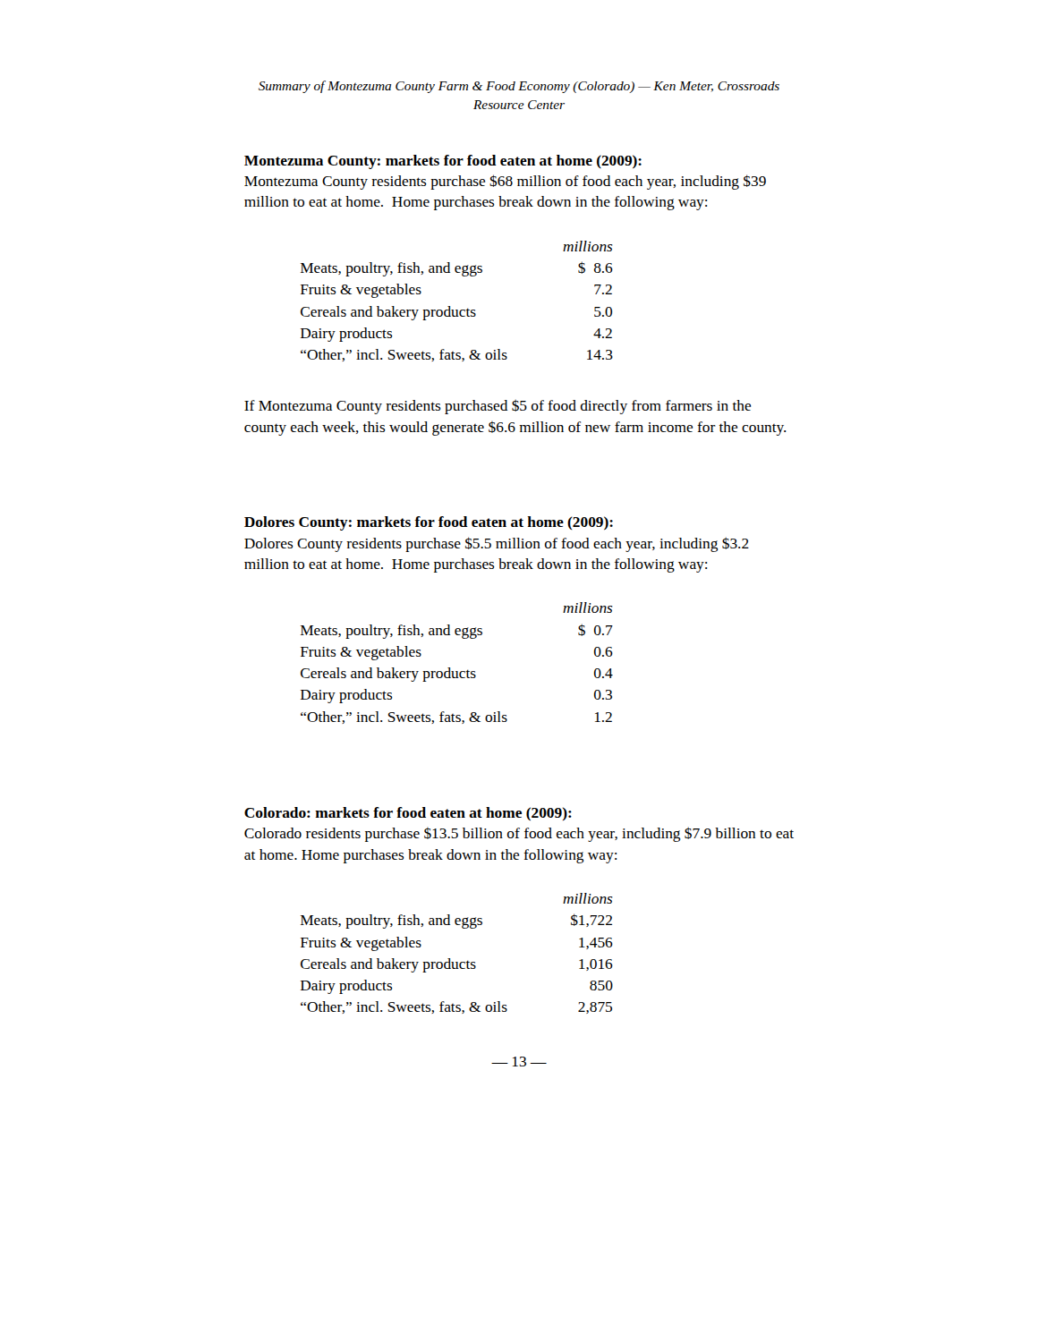Summary of Montezuma County Farm & Food Economy (Colorado) — Ken Meter, Crossroads Resource Center
Montezuma County: markets for food eaten at home (2009):
Montezuma County residents purchase $68 million of food each year, including $39 million to eat at home. Home purchases break down in the following way:
| | millions |
| Meats, poultry, fish, and eggs | $ 8.6 |
| Fruits & vegetables | 7.2 |
| Cereals and bakery products | 5.0 |
| Dairy products | 4.2 |
| “Other,” incl. Sweets, fats, & oils | 14.3 |
If Montezuma County residents purchased $5 of food directly from farmers in the county each week, this would generate $6.6 million of new farm income for the county.
Dolores County: markets for food eaten at home (2009):
Dolores County residents purchase $5.5 million of food each year, including $3.2 million to eat at home. Home purchases break down in the following way:
| | millions |
| Meats, poultry, fish, and eggs | $ 0.7 |
| Fruits & vegetables | 0.6 |
| Cereals and bakery products | 0.4 |
| Dairy products | 0.3 |
| “Other,” incl. Sweets, fats, & oils | 1.2 |
Colorado: markets for food eaten at home (2009):
Colorado residents purchase $13.5 billion of food each year, including $7.9 billion to eat at home. Home purchases break down in the following way:
| | millions |
| Meats, poultry, fish, and eggs | $1,722 |
| Fruits & vegetables | 1,456 |
| Cereals and bakery products | 1,016 |
| Dairy products | 850 |
| “Other,” incl. Sweets, fats, & oils | 2,875 |
— 13 —